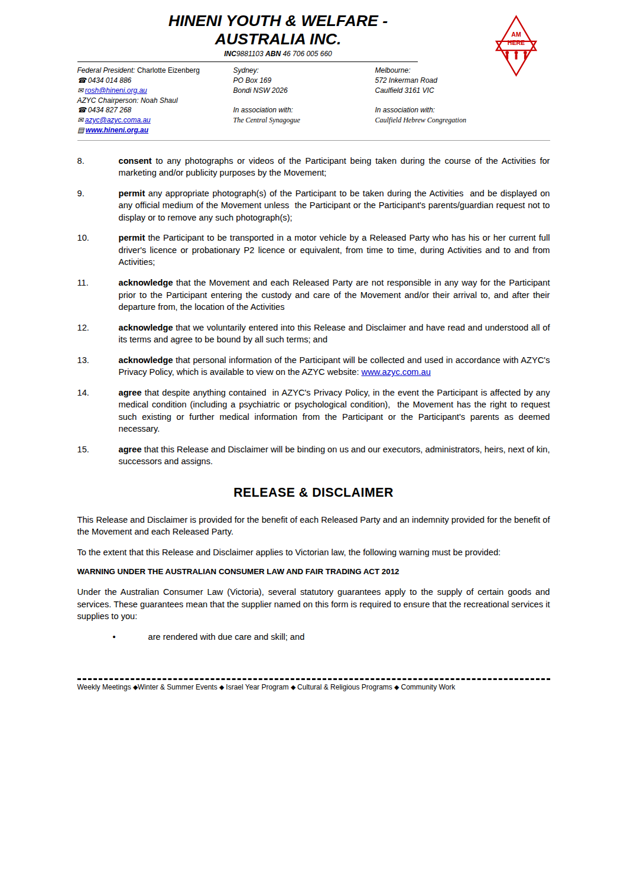AM HERE
HINENI YOUTH & WELFARE -
AUSTRALIA INC.
INC9881103 ABN 46 706 005 660
| Federal President: Charlotte Eizenberg ☎ 0434 014 886 ✉ rosh@hineni.org.au AZYC Chairperson: Noah Shaul ☎ 0434 827 268 ✉ azyc@azyc.coma.au ▤ www.hineni.org.au | Sydney: PO Box 169 Bondi NSW 2026 In association with: The Central Synagogue | Melbourne: 572 Inkerman Road Caulfield 3161 VIC In association with: Caulfield Hebrew Congregation |
consent to any photographs or videos of the Participant being taken during the course of the Activities for marketing and/or publicity purposes by the Movement;
permit any appropriate photograph(s) of the Participant to be taken during the Activities and be displayed on any official medium of the Movement unless the Participant or the Participant's parents/guardian request not to display or to remove any such photograph(s);
permit the Participant to be transported in a motor vehicle by a Released Party who has his or her current full driver's licence or probationary P2 licence or equivalent, from time to time, during Activities and to and from Activities;
acknowledge that the Movement and each Released Party are not responsible in any way for the Participant prior to the Participant entering the custody and care of the Movement and/or their arrival to, and after their departure from, the location of the Activities
acknowledge that we voluntarily entered into this Release and Disclaimer and have read and understood all of its terms and agree to be bound by all such terms; and
acknowledge that personal information of the Participant will be collected and used in accordance with AZYC's Privacy Policy, which is available to view on the AZYC website: www.azyc.com.au
agree that despite anything contained in AZYC's Privacy Policy, in the event the Participant is affected by any medical condition (including a psychiatric or psychological condition), the Movement has the right to request such existing or further medical information from the Participant or the Participant's parents as deemed necessary.
agree that this Release and Disclaimer will be binding on us and our executors, administrators, heirs, next of kin, successors and assigns.
RELEASE & DISCLAIMER
This Release and Disclaimer is provided for the benefit of each Released Party and an indemnity provided for the benefit of the Movement and each Released Party.
To the extent that this Release and Disclaimer applies to Victorian law, the following warning must be provided:
WARNING UNDER THE AUSTRALIAN CONSUMER LAW AND FAIR TRADING ACT 2012
Under the Australian Consumer Law (Victoria), several statutory guarantees apply to the supply of certain goods and services. These guarantees mean that the supplier named on this form is required to ensure that the recreational services it supplies to you:
are rendered with due care and skill; and
Weekly Meetings ⬥Winter & Summer Events ⬥ Israel Year Program ⬥ Cultural & Religious Programs ⬥ Community Work